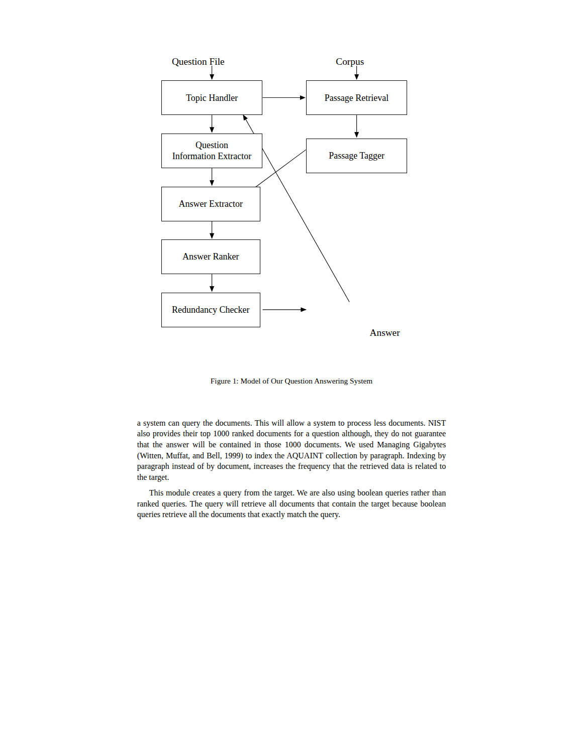Question File
Corpus
Answer
Topic Handler
Passage Retrieval
Question
Information Extractor
Passage Tagger
Answer Extractor
Answer Ranker
Redundancy Checker
Figure 1: Model of Our Question Answering System
a system can query the documents. This will allow a system to process less documents. NIST also provides their top 1000 ranked documents for a question although, they do not guarantee that the answer will be contained in those 1000 documents. We used Managing Gigabytes (Witten, Muffat, and Bell, 1999) to index the AQUAINT collection by paragraph. Indexing by paragraph instead of by document, increases the frequency that the retrieved data is related to the target.
This module creates a query from the target. We are also using boolean queries rather than ranked queries. The query will retrieve all documents that contain the target because boolean queries retrieve all the documents that exactly match the query.